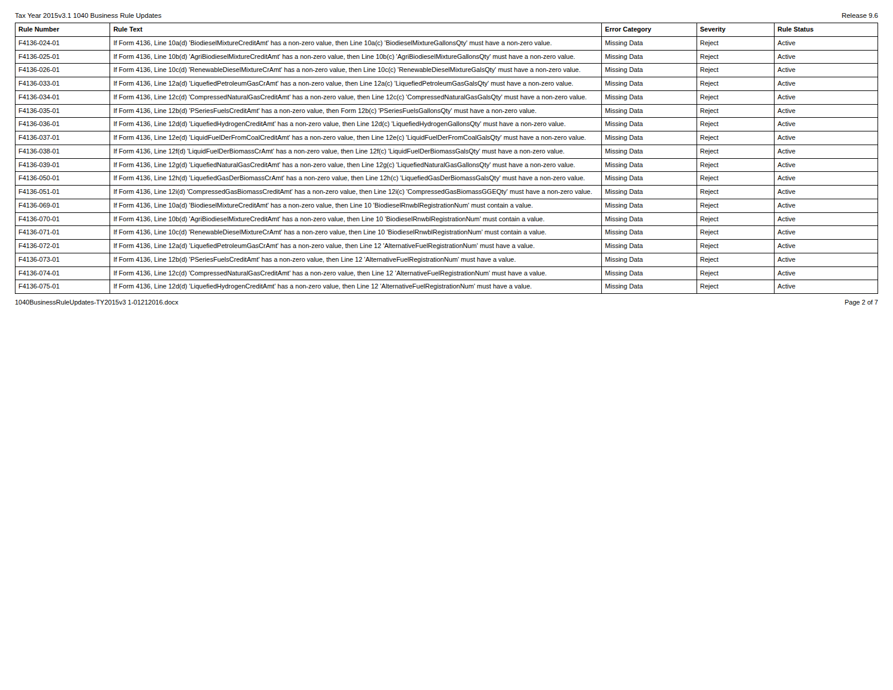Tax Year 2015v3.1 1040 Business Rule Updates
Release 9.6
| Rule Number | Rule Text | Error Category | Severity | Rule Status |
| --- | --- | --- | --- | --- |
| F4136-024-01 | If Form 4136, Line 10a(d) 'BiodieselMixtureCreditAmt' has a non-zero value, then Line 10a(c) 'BiodieselMixtureGallonsQty' must have a non-zero value. | Missing Data | Reject | Active |
| F4136-025-01 | If Form 4136, Line 10b(d) 'AgriBiodieselMixtureCreditAmt' has a non-zero value, then Line 10b(c) 'AgriBiodieselMixtureGallonsQty' must have a non-zero value. | Missing Data | Reject | Active |
| F4136-026-01 | If Form 4136, Line 10c(d) 'RenewableDieselMixtureCrAmt' has a non-zero value, then Line 10c(c) 'RenewableDieselMixtureGalsQty' must have a non-zero value. | Missing Data | Reject | Active |
| F4136-033-01 | If Form 4136, Line 12a(d) 'LiquefiedPetroleumGasCrAmt' has a non-zero value, then Line 12a(c) 'LiquefiedPetroleumGasGalsQty' must have a non-zero value. | Missing Data | Reject | Active |
| F4136-034-01 | If Form 4136, Line 12c(d) 'CompressedNaturalGasCreditAmt' has a non-zero value, then Line 12c(c) 'CompressedNaturalGasGalsQty' must have a non-zero value. | Missing Data | Reject | Active |
| F4136-035-01 | If Form 4136, Line 12b(d) 'PSeriesFuelsCreditAmt' has a non-zero value, then Form 12b(c) 'PSeriesFuelsGallonsQty' must have a non-zero value. | Missing Data | Reject | Active |
| F4136-036-01 | If Form 4136, Line 12d(d) 'LiquefiedHydrogenCreditAmt' has a non-zero value, then Line 12d(c) 'LiquefiedHydrogenGallonsQty' must have a non-zero value. | Missing Data | Reject | Active |
| F4136-037-01 | If Form 4136, Line 12e(d) 'LiquidFuelDerFromCoalCreditAmt' has a non-zero value, then Line 12e(c) 'LiquidFuelDerFromCoalGalsQty' must have a non-zero value. | Missing Data | Reject | Active |
| F4136-038-01 | If Form 4136, Line 12f(d) 'LiquidFuelDerBiomassCrAmt' has a non-zero value, then Line 12f(c) 'LiquidFuelDerBiomassGalsQty' must have a non-zero value. | Missing Data | Reject | Active |
| F4136-039-01 | If Form 4136, Line 12g(d) 'LiquefiedNaturalGasCreditAmt' has a non-zero value, then Line 12g(c) 'LiquefiedNaturalGasGallonsQty' must have a non-zero value. | Missing Data | Reject | Active |
| F4136-050-01 | If Form 4136, Line 12h(d) 'LiquefiedGasDerBiomassCrAmt' has a non-zero value, then Line 12h(c) 'LiquefiedGasDerBiomassGalsQty' must have a non-zero value. | Missing Data | Reject | Active |
| F4136-051-01 | If Form 4136, Line 12i(d) 'CompressedGasBiomassCreditAmt' has a non-zero value, then Line 12i(c) 'CompressedGasBiomassGGEQty' must have a non-zero value. | Missing Data | Reject | Active |
| F4136-069-01 | If Form 4136, Line 10a(d) 'BiodieselMixtureCreditAmt' has a non-zero value, then Line 10 'BiodieselRnwblRegistrationNum' must contain a value. | Missing Data | Reject | Active |
| F4136-070-01 | If Form 4136, Line 10b(d) 'AgriBiodieselMixtureCreditAmt' has a non-zero value, then Line 10 'BiodieselRnwblRegistrationNum' must contain a value. | Missing Data | Reject | Active |
| F4136-071-01 | If Form 4136, Line 10c(d) 'RenewableDieselMixtureCrAmt' has a non-zero value, then Line 10 'BiodieselRnwblRegistrationNum' must contain a value. | Missing Data | Reject | Active |
| F4136-072-01 | If Form 4136, Line 12a(d) 'LiquefiedPetroleumGasCrAmt' has a non-zero value, then Line 12 'AlternativeFuelRegistrationNum' must have a value. | Missing Data | Reject | Active |
| F4136-073-01 | If Form 4136, Line 12b(d) 'PSeriesFuelsCreditAmt' has a non-zero value, then Line 12 'AlternativeFuelRegistrationNum' must have a value. | Missing Data | Reject | Active |
| F4136-074-01 | If Form 4136, Line 12c(d) 'CompressedNaturalGasCreditAmt' has a non-zero value, then Line 12 'AlternativeFuelRegistrationNum' must have a value. | Missing Data | Reject | Active |
| F4136-075-01 | If Form 4136, Line 12d(d) 'LiquefiedHydrogenCreditAmt' has a non-zero value, then Line 12 'AlternativeFuelRegistrationNum' must have a value. | Missing Data | Reject | Active |
1040BusinessRuleUpdates-TY2015v3 1-01212016.docx
Page 2 of 7